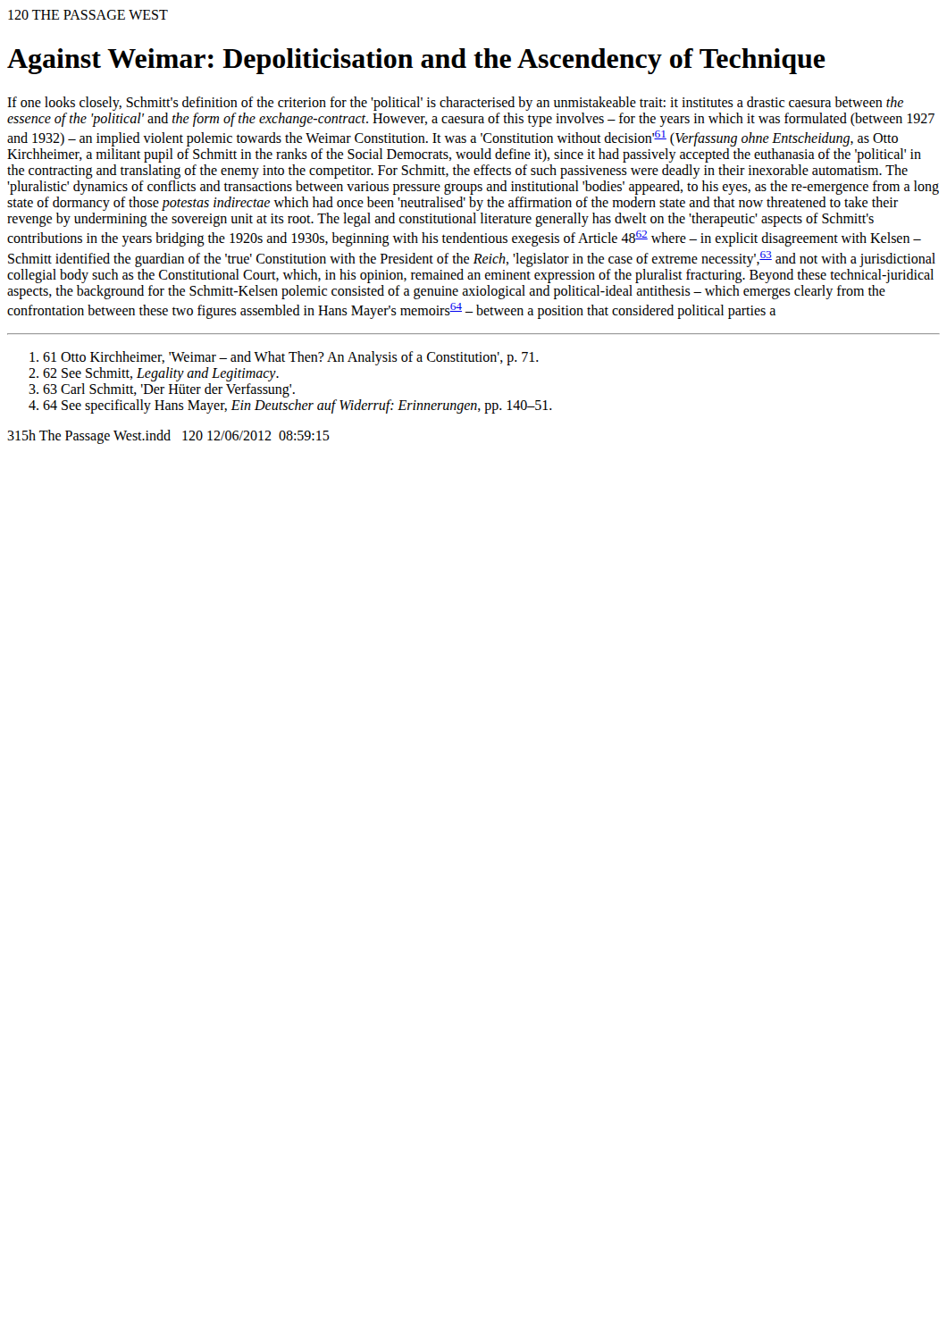120 THE PASSAGE WEST
Against Weimar: Depoliticisation and the Ascendency of Technique
If one looks closely, Schmitt's definition of the criterion for the 'political' is characterised by an unmistakeable trait: it institutes a drastic caesura between the essence of the 'political' and the form of the exchange-contract. However, a caesura of this type involves – for the years in which it was formulated (between 1927 and 1932) – an implied violent polemic towards the Weimar Constitution. It was a 'Constitution without decision'61 (Verfassung ohne Entscheidung, as Otto Kirchheimer, a militant pupil of Schmitt in the ranks of the Social Democrats, would define it), since it had passively accepted the euthanasia of the 'political' in the contracting and translating of the enemy into the competitor. For Schmitt, the effects of such passiveness were deadly in their inexorable automatism. The 'pluralistic' dynamics of conflicts and transactions between various pressure groups and institutional 'bodies' appeared, to his eyes, as the re-emergence from a long state of dormancy of those potestas indirectae which had once been 'neutralised' by the affirmation of the modern state and that now threatened to take their revenge by undermining the sovereign unit at its root. The legal and constitutional literature generally has dwelt on the 'therapeutic' aspects of Schmitt's contributions in the years bridging the 1920s and 1930s, beginning with his tendentious exegesis of Article 4862 where – in explicit disagreement with Kelsen – Schmitt identified the guardian of the 'true' Constitution with the President of the Reich, 'legislator in the case of extreme necessity',63 and not with a jurisdictional collegial body such as the Constitutional Court, which, in his opinion, remained an eminent expression of the pluralist fracturing. Beyond these technical-juridical aspects, the background for the Schmitt-Kelsen polemic consisted of a genuine axiological and political-ideal antithesis – which emerges clearly from the confrontation between these two figures assembled in Hans Mayer's memoirs64 – between a position that considered political parties a
61 Otto Kirchheimer, 'Weimar – and What Then? An Analysis of a Constitution', p. 71.
62 See Schmitt, Legality and Legitimacy.
63 Carl Schmitt, 'Der Hüter der Verfassung'.
64 See specifically Hans Mayer, Ein Deutscher auf Widerruf: Erinnerungen, pp. 140–51.
315h The Passage West.indd 120 12/06/2012 08:59:15